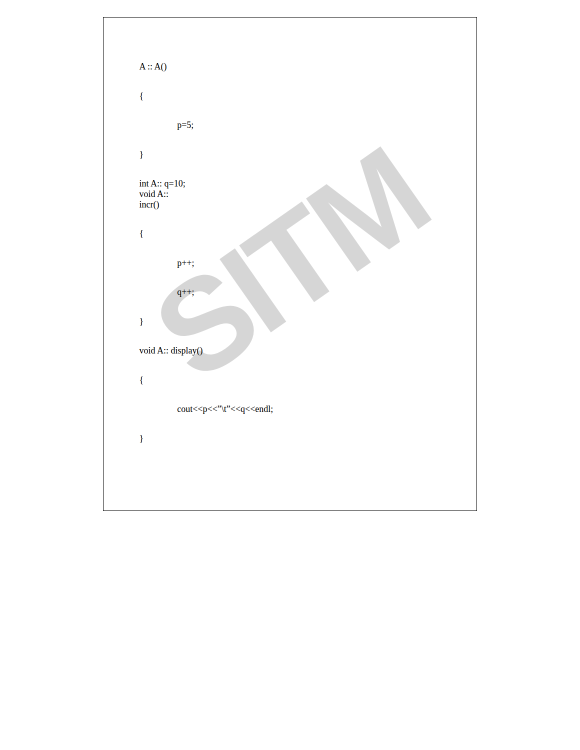SITM
A :: A()
{
p=5;
}
int A:: q=10;
void A::
incr()
{
p++;
q++;
}
void A:: display()
{
cout<<p<<”\t”<<q<<endl;
}